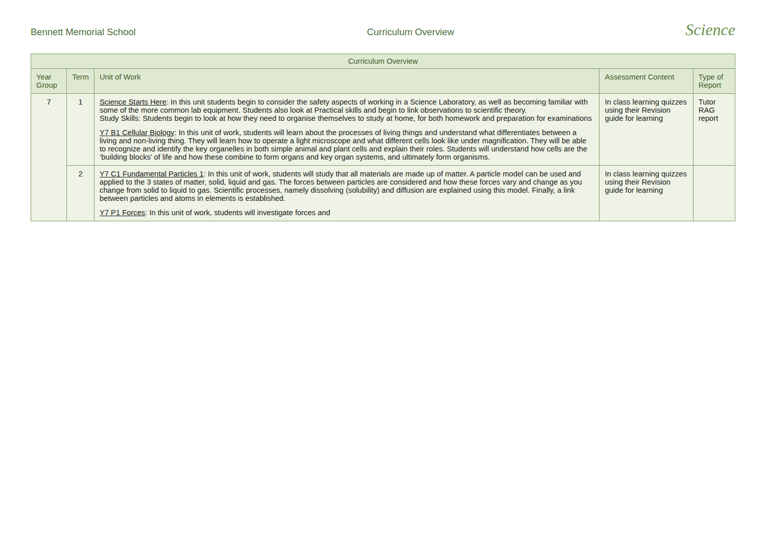Bennett Memorial School Curriculum Overview Science
Curriculum Overview
| Year Group | Term | Unit of Work | Assessment Content | Type of Report |
| --- | --- | --- | --- | --- |
| 7 | 1 | Science Starts Here : In this unit students begin to consider the safety aspects of working in a Science Laboratory, as well as becoming familiar with some of the more common lab equipment. Students also look at Practical skills and begin to link observations to scientific theory. Study Skills: Students begin to look at how they need to organise themselves to study at home, for both homework and preparation for examinations Y7 B1 Cellular Biology : In this unit of work, students will learn about the processes of living things and understand what differentiates between a living and non-living thing. They will learn how to operate a light microscope and what different cells look like under magnification. They will be able to recognize and identify the key organelles in both simple animal and plant cells and explain their roles. Students will understand how cells are the ‘building blocks’ of life and how these combine to form organs and key organ systems, and ultimately form organisms. | In class learning quizzes using their Revision guide for learning | Tutor RAG report |
| 2 | Y7 C1 Fundamental Particles 1 : In this unit of work, students will study that all materials are made up of matter. A particle model can be used and applied to the 3 states of matter, solid, liquid and gas. The forces between particles are considered and how these forces vary and change as you change from solid to liquid to gas. Scientific processes, namely dissolving (solubility) and diffusion are explained using this model. Finally, a link between particles and atoms in elements is established. Y7 P1 Forces : In this unit of work, students will investigate forces and | In class learning quizzes using their Revision guide for learning | |